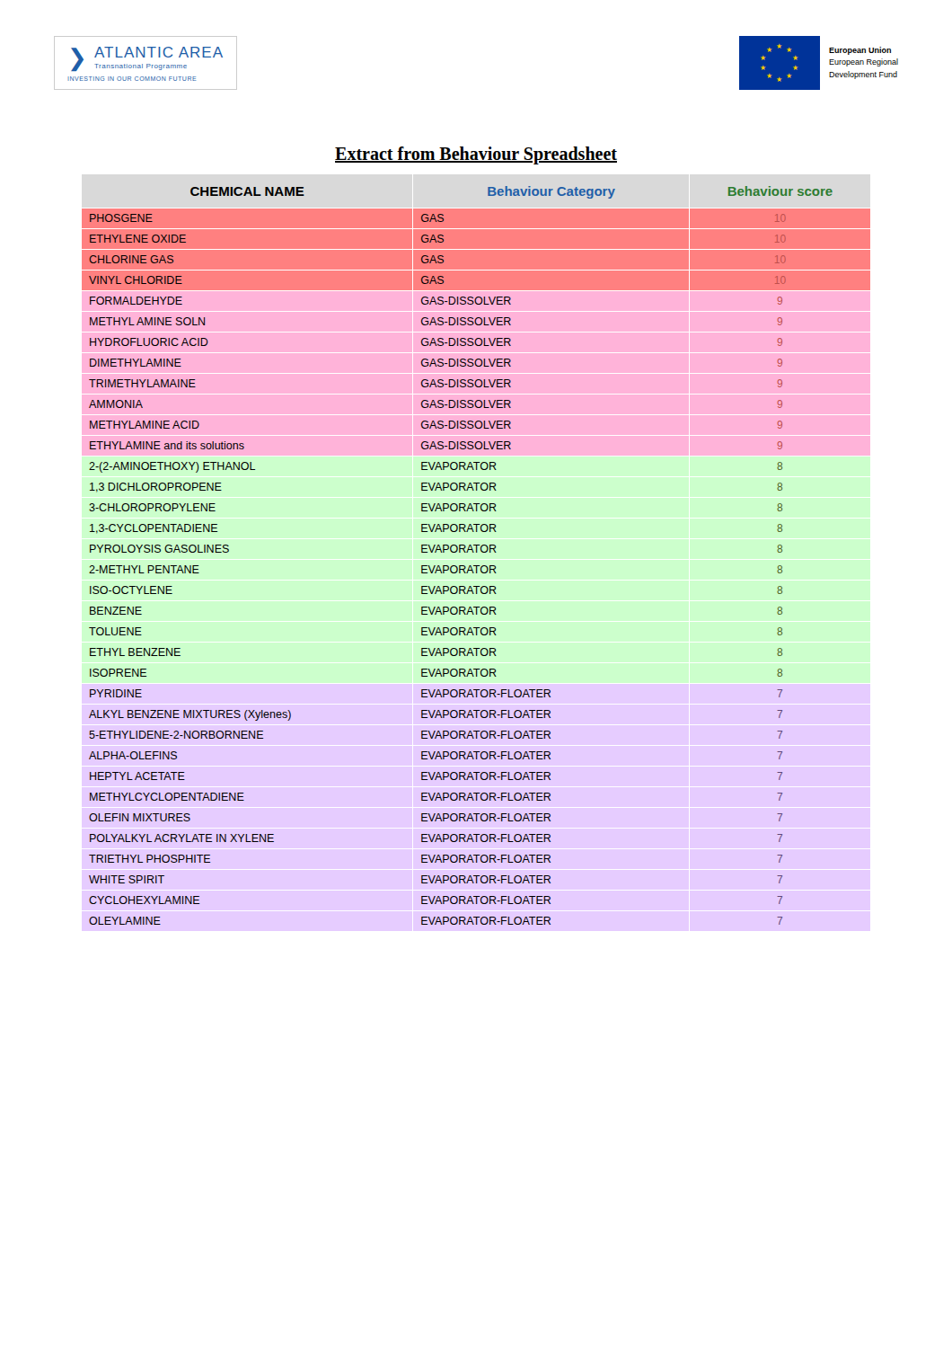❯
ATLANTIC AREA
Transnational Programme
INVESTING IN OUR COMMON FUTURE
★ ★ ★ ★ ★ ★ ★ ★ ★ ★
European Union
European Regional
Development Fund
Extract from Behaviour Spreadsheet
| CHEMICAL NAME | Behaviour Category | Behaviour score |
| --- | --- | --- |
| PHOSGENE | GAS | 10 |
| ETHYLENE OXIDE | GAS | 10 |
| CHLORINE GAS | GAS | 10 |
| VINYL CHLORIDE | GAS | 10 |
| FORMALDEHYDE | GAS-DISSOLVER | 9 |
| METHYL AMINE SOLN | GAS-DISSOLVER | 9 |
| HYDROFLUORIC ACID | GAS-DISSOLVER | 9 |
| DIMETHYLAMINE | GAS-DISSOLVER | 9 |
| TRIMETHYLAMAINE | GAS-DISSOLVER | 9 |
| AMMONIA | GAS-DISSOLVER | 9 |
| METHYLAMINE ACID | GAS-DISSOLVER | 9 |
| ETHYLAMINE and its solutions | GAS-DISSOLVER | 9 |
| 2-(2-AMINOETHOXY) ETHANOL | EVAPORATOR | 8 |
| 1,3 DICHLOROPROPENE | EVAPORATOR | 8 |
| 3-CHLOROPROPYLENE | EVAPORATOR | 8 |
| 1,3-CYCLOPENTADIENE | EVAPORATOR | 8 |
| PYROLOYSIS GASOLINES | EVAPORATOR | 8 |
| 2-METHYL PENTANE | EVAPORATOR | 8 |
| ISO-OCTYLENE | EVAPORATOR | 8 |
| BENZENE | EVAPORATOR | 8 |
| TOLUENE | EVAPORATOR | 8 |
| ETHYL BENZENE | EVAPORATOR | 8 |
| ISOPRENE | EVAPORATOR | 8 |
| PYRIDINE | EVAPORATOR-FLOATER | 7 |
| ALKYL BENZENE MIXTURES (Xylenes) | EVAPORATOR-FLOATER | 7 |
| 5-ETHYLIDENE-2-NORBORNENE | EVAPORATOR-FLOATER | 7 |
| ALPHA-OLEFINS | EVAPORATOR-FLOATER | 7 |
| HEPTYL ACETATE | EVAPORATOR-FLOATER | 7 |
| METHYLCYCLOPENTADIENE | EVAPORATOR-FLOATER | 7 |
| OLEFIN MIXTURES | EVAPORATOR-FLOATER | 7 |
| POLYALKYL ACRYLATE IN XYLENE | EVAPORATOR-FLOATER | 7 |
| TRIETHYL PHOSPHITE | EVAPORATOR-FLOATER | 7 |
| WHITE SPIRIT | EVAPORATOR-FLOATER | 7 |
| CYCLOHEXYLAMINE | EVAPORATOR-FLOATER | 7 |
| OLEYLAMINE | EVAPORATOR-FLOATER | 7 |